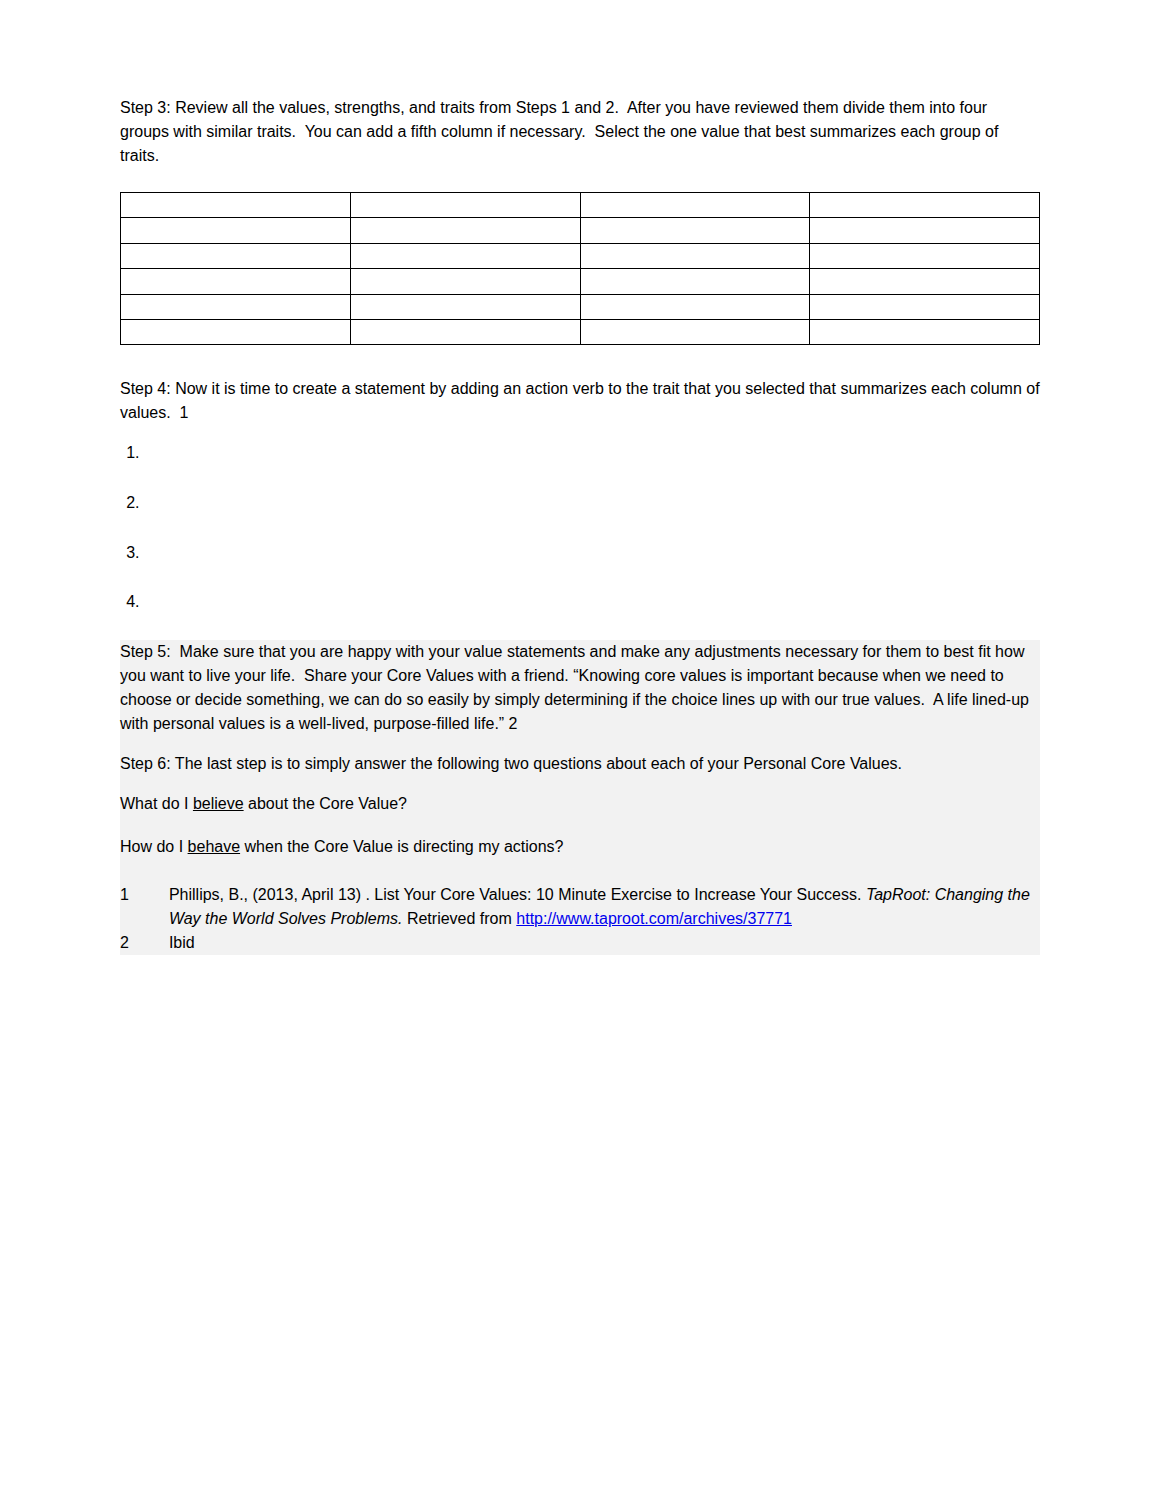Step 3: Review all the values, strengths, and traits from Steps 1 and 2. After you have reviewed them divide them into four groups with similar traits. You can add a fifth column if necessary. Select the one value that best summarizes each group of traits.
Step 4: Now it is time to create a statement by adding an action verb to the trait that you selected that summarizes each column of values. 1
Step 5: Make sure that you are happy with your value statements and make any adjustments necessary for them to best fit how you want to live your life. Share your Core Values with a friend. “Knowing core values is important because when we need to choose or decide something, we can do so easily by simply determining if the choice lines up with our true values. A life lined-up with personal values is a well-lived, purpose-filled life.” 2
Step 6: The last step is to simply answer the following two questions about each of your Personal Core Values.
What do I believe about the Core Value?
How do I behave when the Core Value is directing my actions?
1 Phillips, B., (2013, April 13) . List Your Core Values: 10 Minute Exercise to Increase Your Success. TapRoot: Changing the Way the World Solves Problems. Retrieved from http://www.taproot.com/archives/37771
2 Ibid